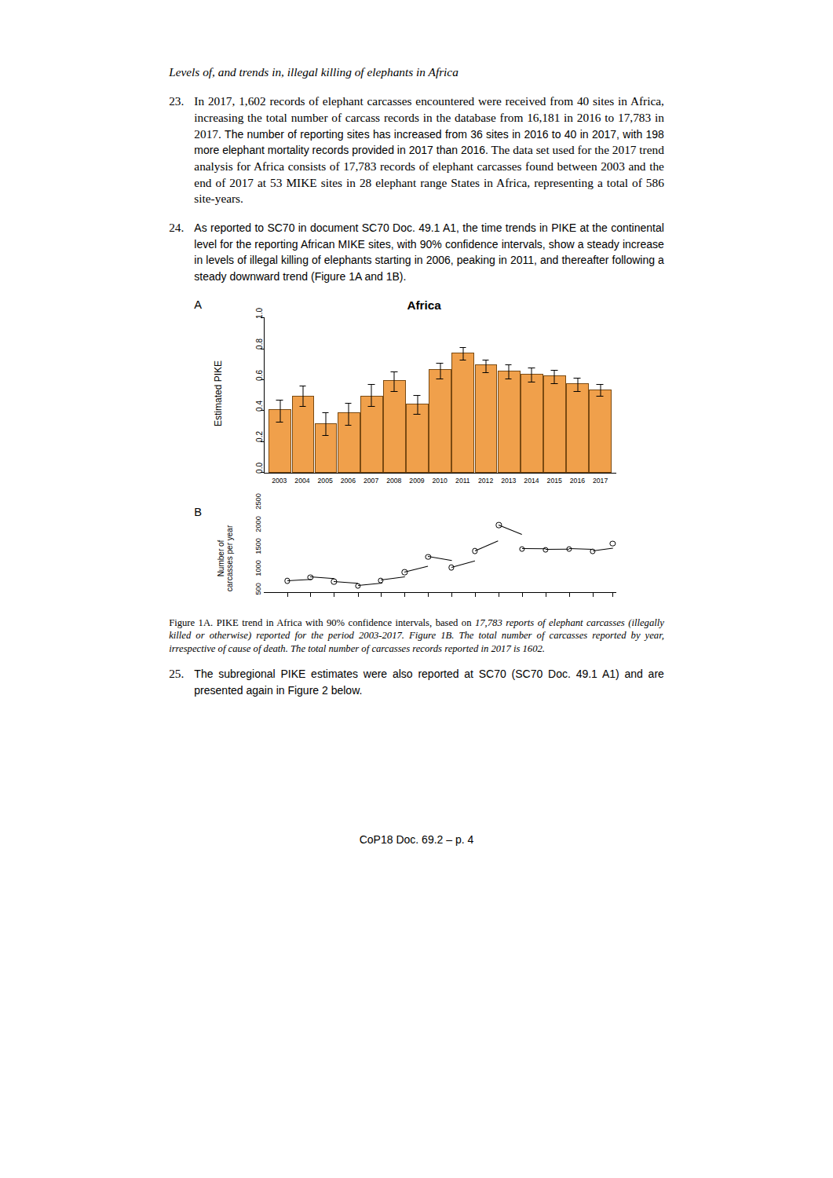Levels of, and trends in, illegal killing of elephants in Africa
23. In 2017, 1,602 records of elephant carcasses encountered were received from 40 sites in Africa, increasing the total number of carcass records in the database from 16,181 in 2016 to 17,783 in 2017. The number of reporting sites has increased from 36 sites in 2016 to 40 in 2017, with 198 more elephant mortality records provided in 2017 than 2016. The data set used for the 2017 trend analysis for Africa consists of 17,783 records of elephant carcasses found between 2003 and the end of 2017 at 53 MIKE sites in 28 elephant range States in Africa, representing a total of 586 site-years.
24. As reported to SC70 in document SC70 Doc. 49.1 A1, the time trends in PIKE at the continental level for the reporting African MIKE sites, with 90% confidence intervals, show a steady increase in levels of illegal killing of elephants starting in 2006, peaking in 2011, and thereafter following a steady downward trend (Figure 1A and 1B).
A
Africa
Estimated PIKE
0.0
0.2
0.4
0.6
0.8
1.0
200320042005200620072008200920102011201220132014201520162017
B
Number of
carcasses per year
500
1000
1500
2000
2500
Figure 1A. PIKE trend in Africa with 90% confidence intervals, based on 17,783 reports of elephant carcasses (illegally killed or otherwise) reported for the period 2003-2017. Figure 1B. The total number of carcasses reported by year, irrespective of cause of death. The total number of carcasses records reported in 2017 is 1602.
25. The subregional PIKE estimates were also reported at SC70 (SC70 Doc. 49.1 A1) and are presented again in Figure 2 below.
CoP18 Doc. 69.2 – p. 4